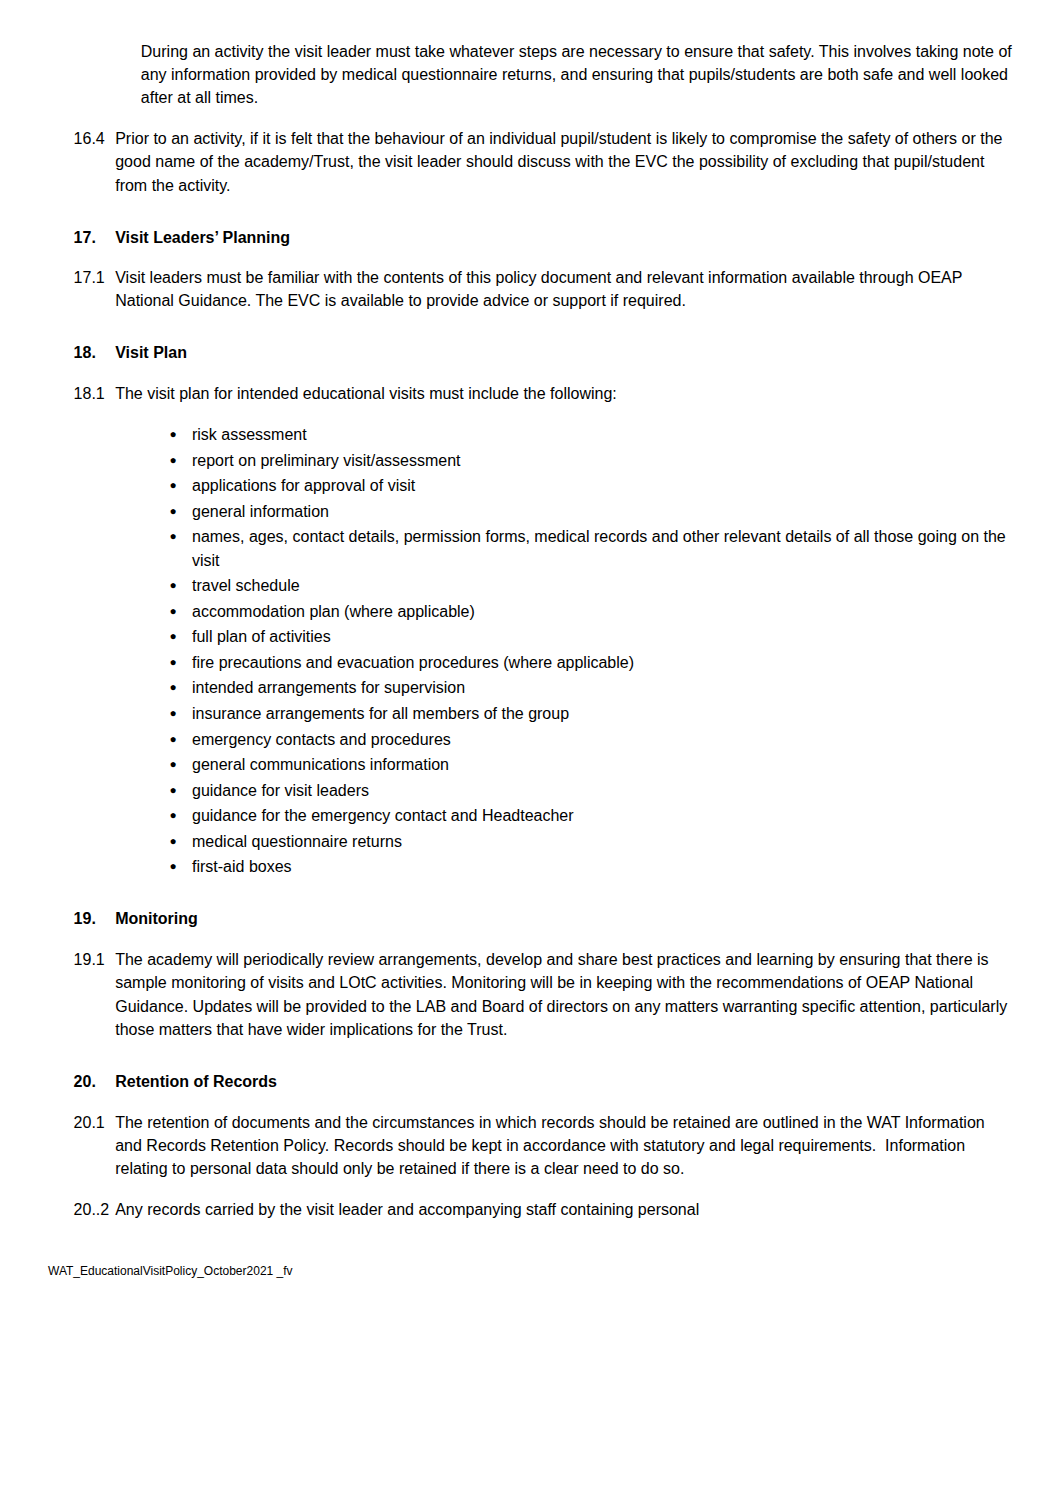During an activity the visit leader must take whatever steps are necessary to ensure that safety. This involves taking note of any information provided by medical questionnaire returns, and ensuring that pupils/students are both safe and well looked after at all times.
16.4
Prior to an activity, if it is felt that the behaviour of an individual pupil/student is likely to compromise the safety of others or the good name of the academy/Trust, the visit leader should discuss with the EVC the possibility of excluding that pupil/student from the activity.
17. Visit Leaders’ Planning
17.1
Visit leaders must be familiar with the contents of this policy document and relevant information available through OEAP National Guidance. The EVC is available to provide advice or support if required.
18. Visit Plan
18.1
The visit plan for intended educational visits must include the following:
risk assessment
report on preliminary visit/assessment
applications for approval of visit
general information
names, ages, contact details, permission forms, medical records and other relevant details of all those going on the visit
travel schedule
accommodation plan (where applicable)
full plan of activities
fire precautions and evacuation procedures (where applicable)
intended arrangements for supervision
insurance arrangements for all members of the group
emergency contacts and procedures
general communications information
guidance for visit leaders
guidance for the emergency contact and Headteacher
medical questionnaire returns
first-aid boxes
19. Monitoring
19.1
The academy will periodically review arrangements, develop and share best practices and learning by ensuring that there is sample monitoring of visits and LOtC activities. Monitoring will be in keeping with the recommendations of OEAP National Guidance. Updates will be provided to the LAB and Board of directors on any matters warranting specific attention, particularly those matters that have wider implications for the Trust.
20. Retention of Records
20.1
The retention of documents and the circumstances in which records should be retained are outlined in the WAT Information and Records Retention Policy. Records should be kept in accordance with statutory and legal requirements. Information relating to personal data should only be retained if there is a clear need to do so.
20..2
Any records carried by the visit leader and accompanying staff containing personal
WAT_EducationalVisitPolicy_October2021 _fv